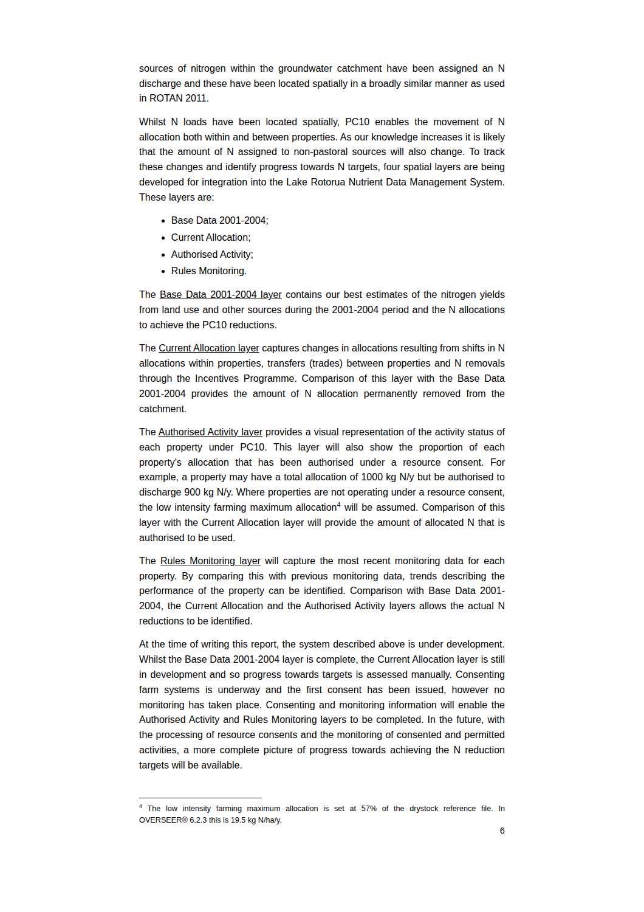sources of nitrogen within the groundwater catchment have been assigned an N discharge and these have been located spatially in a broadly similar manner as used in ROTAN 2011.
Whilst N loads have been located spatially, PC10 enables the movement of N allocation both within and between properties. As our knowledge increases it is likely that the amount of N assigned to non-pastoral sources will also change. To track these changes and identify progress towards N targets, four spatial layers are being developed for integration into the Lake Rotorua Nutrient Data Management System. These layers are:
Base Data 2001-2004;
Current Allocation;
Authorised Activity;
Rules Monitoring.
The Base Data 2001-2004 layer contains our best estimates of the nitrogen yields from land use and other sources during the 2001-2004 period and the N allocations to achieve the PC10 reductions.
The Current Allocation layer captures changes in allocations resulting from shifts in N allocations within properties, transfers (trades) between properties and N removals through the Incentives Programme. Comparison of this layer with the Base Data 2001-2004 provides the amount of N allocation permanently removed from the catchment.
The Authorised Activity layer provides a visual representation of the activity status of each property under PC10. This layer will also show the proportion of each property's allocation that has been authorised under a resource consent. For example, a property may have a total allocation of 1000 kg N/y but be authorised to discharge 900 kg N/y. Where properties are not operating under a resource consent, the low intensity farming maximum allocation4 will be assumed. Comparison of this layer with the Current Allocation layer will provide the amount of allocated N that is authorised to be used.
The Rules Monitoring layer will capture the most recent monitoring data for each property. By comparing this with previous monitoring data, trends describing the performance of the property can be identified. Comparison with Base Data 2001-2004, the Current Allocation and the Authorised Activity layers allows the actual N reductions to be identified.
At the time of writing this report, the system described above is under development. Whilst the Base Data 2001-2004 layer is complete, the Current Allocation layer is still in development and so progress towards targets is assessed manually. Consenting farm systems is underway and the first consent has been issued, however no monitoring has taken place. Consenting and monitoring information will enable the Authorised Activity and Rules Monitoring layers to be completed. In the future, with the processing of resource consents and the monitoring of consented and permitted activities, a more complete picture of progress towards achieving the N reduction targets will be available.
4 The low intensity farming maximum allocation is set at 57% of the drystock reference file. In OVERSEER® 6.2.3 this is 19.5 kg N/ha/y.
6